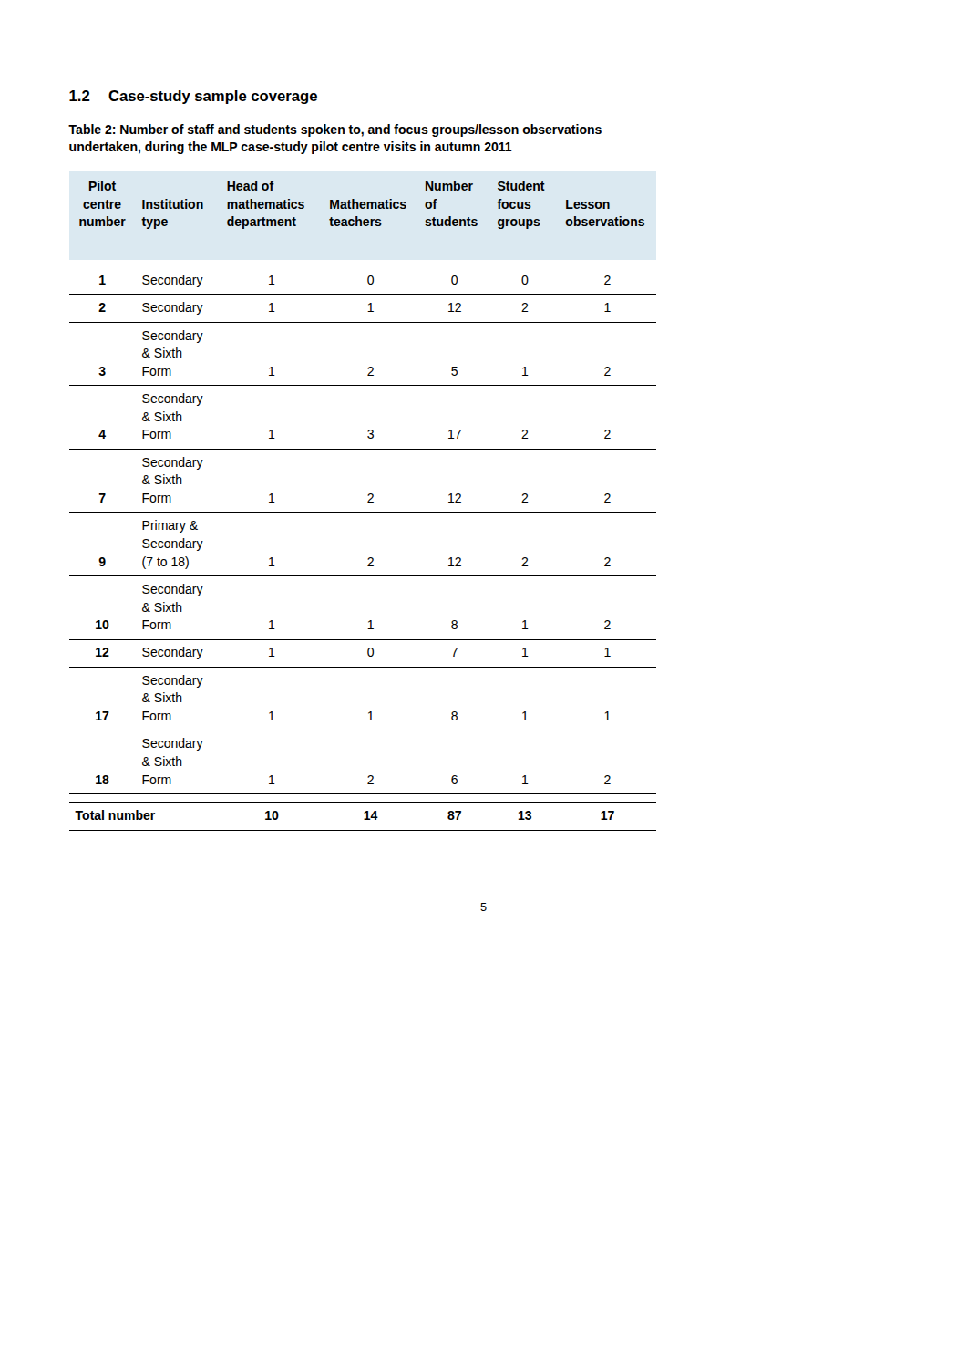1.2 Case-study sample coverage
Table 2: Number of staff and students spoken to, and focus groups/lesson observations undertaken, during the MLP case-study pilot centre visits in autumn 2011
| Pilot centre number | Institution type | Head of mathematics department | Mathematics teachers | Number of students | Student focus groups | Lesson observations |
| --- | --- | --- | --- | --- | --- | --- |
| 1 | Secondary | 1 | 0 | 0 | 0 | 2 |
| 2 | Secondary | 1 | 1 | 12 | 2 | 1 |
| 3 | Secondary & Sixth Form | 1 | 2 | 5 | 1 | 2 |
| 4 | Secondary & Sixth Form | 1 | 3 | 17 | 2 | 2 |
| 7 | Secondary & Sixth Form | 1 | 2 | 12 | 2 | 2 |
| 9 | Primary & Secondary (7 to 18) | 1 | 2 | 12 | 2 | 2 |
| 10 | Secondary & Sixth Form | 1 | 1 | 8 | 1 | 2 |
| 12 | Secondary | 1 | 0 | 7 | 1 | 1 |
| 17 | Secondary & Sixth Form | 1 | 1 | 8 | 1 | 1 |
| 18 | Secondary & Sixth Form | 1 | 2 | 6 | 1 | 2 |
| Total number | 10 | 14 | 87 | 13 | 17 |
5